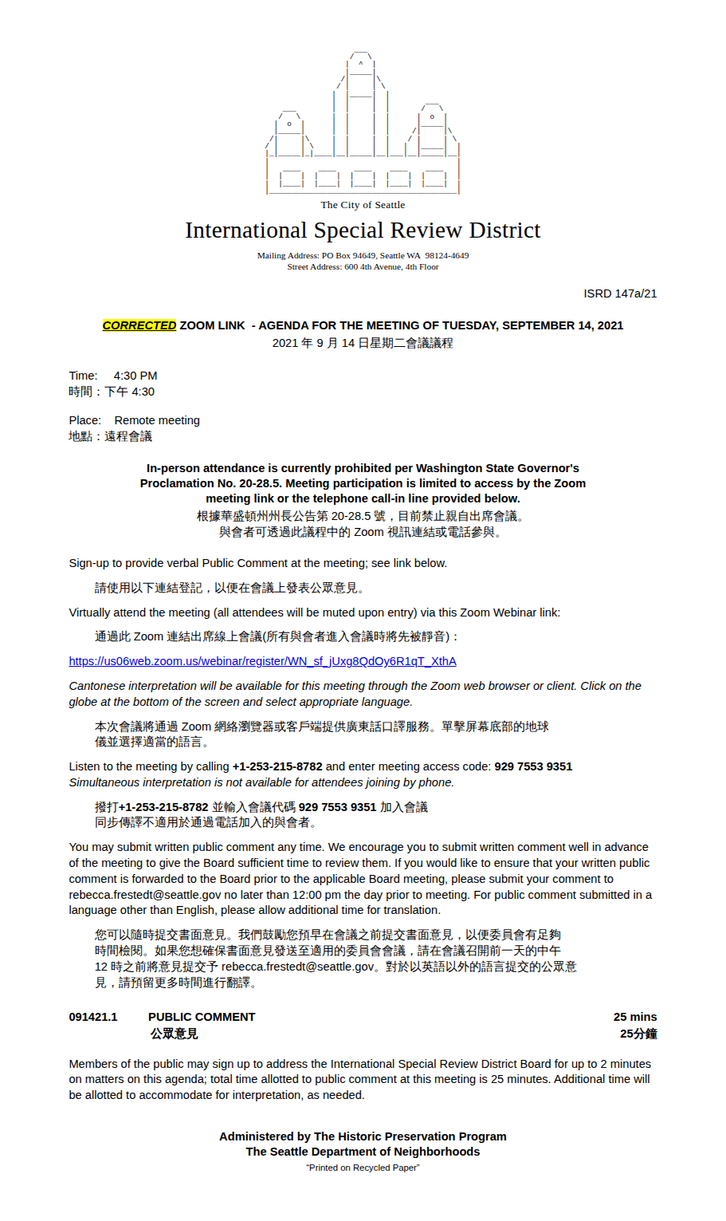___ / \ | ^ | |_____| /| |\ / | | \ | |_____| | | | | | ___ ___ | | | | / \ / \ | | | | | o | | o | | | | | |_____| |_____| | | | | /| |\ /| |\ | | | | / | | \ / | | \ | | | | | |_____| | |_|_____|_|____|__|_____|__|___|__|_____|__| | | | ____ ____ ____ ____ ____ | | | | | | | | | | | | | | |____| |____| |____| |____| |____| | |__________________________________________|
The City of Seattle
International Special Review District
Mailing Address: PO Box 94649, Seattle WA 98124-4649
Street Address: 600 4th Avenue, 4th Floor
ISRD 147a/21
CORRECTED ZOOM LINK - AGENDA FOR THE MEETING OF TUESDAY, SEPTEMBER 14, 2021
2021 年 9 月 14 日星期二會議議程
Time: 4:30 PM
時間：下午 4:30
Place: Remote meeting
地點：遠程會議
In-person attendance is currently prohibited per Washington State Governor's
Proclamation No. 20-28.5. Meeting participation is limited to access by the Zoom
meeting link or the telephone call-in line provided below.
根據華盛頓州州長公告第 20-28.5 號，目前禁止親自出席會議。
與會者可透過此議程中的 Zoom 視訊連結或電話參與。
Sign-up to provide verbal Public Comment at the meeting; see link below.
請使用以下連結登記，以便在會議上發表公眾意見。
Virtually attend the meeting (all attendees will be muted upon entry) via this Zoom Webinar link:
通過此 Zoom 連結出席線上會議(所有與會者進入會議時將先被靜音)：
https://us06web.zoom.us/webinar/register/WN_sf_jUxg8QdOy6R1qT_XthA
Cantonese interpretation will be available for this meeting through the Zoom web browser or client. Click on the globe at the bottom of the screen and select appropriate language.
本次會議將通過 Zoom 網絡瀏覽器或客戶端提供廣東話口譯服務。單擊屏幕底部的地球
儀並選擇適當的語言。
Listen to the meeting by calling +1-253-215-8782 and enter meeting access code: 929 7553 9351
Simultaneous interpretation is not available for attendees joining by phone.
撥打+1-253-215-8782 並輸入會議代碼 929 7553 9351 加入會議
同步傳譯不適用於通過電話加入的與會者。
You may submit written public comment any time. We encourage you to submit written comment well in advance of the meeting to give the Board sufficient time to review them. If you would like to ensure that your written public comment is forwarded to the Board prior to the applicable Board meeting, please submit your comment to rebecca.frestedt@seattle.gov no later than 12:00 pm the day prior to meeting. For public comment submitted in a language other than English, please allow additional time for translation.
您可以隨時提交書面意見。我們鼓勵您預早在會議之前提交書面意見，以便委員會有足夠
時間檢閱。如果您想確保書面意見發送至適用的委員會會議，請在會議召開前一天的中午
12 時之前將意見提交予 rebecca.frestedt@seattle.gov。對於以英語以外的語言提交的公眾意
見，請預留更多時間進行翻譯。
091421.1 PUBLIC COMMENT
25 mins
公眾意見
25分鐘
Members of the public may sign up to address the International Special Review District Board for up to 2 minutes on matters on this agenda; total time allotted to public comment at this meeting is 25 minutes. Additional time will be allotted to accommodate for interpretation, as needed.
Administered by The Historic Preservation Program
The Seattle Department of Neighborhoods
“Printed on Recycled Paper”